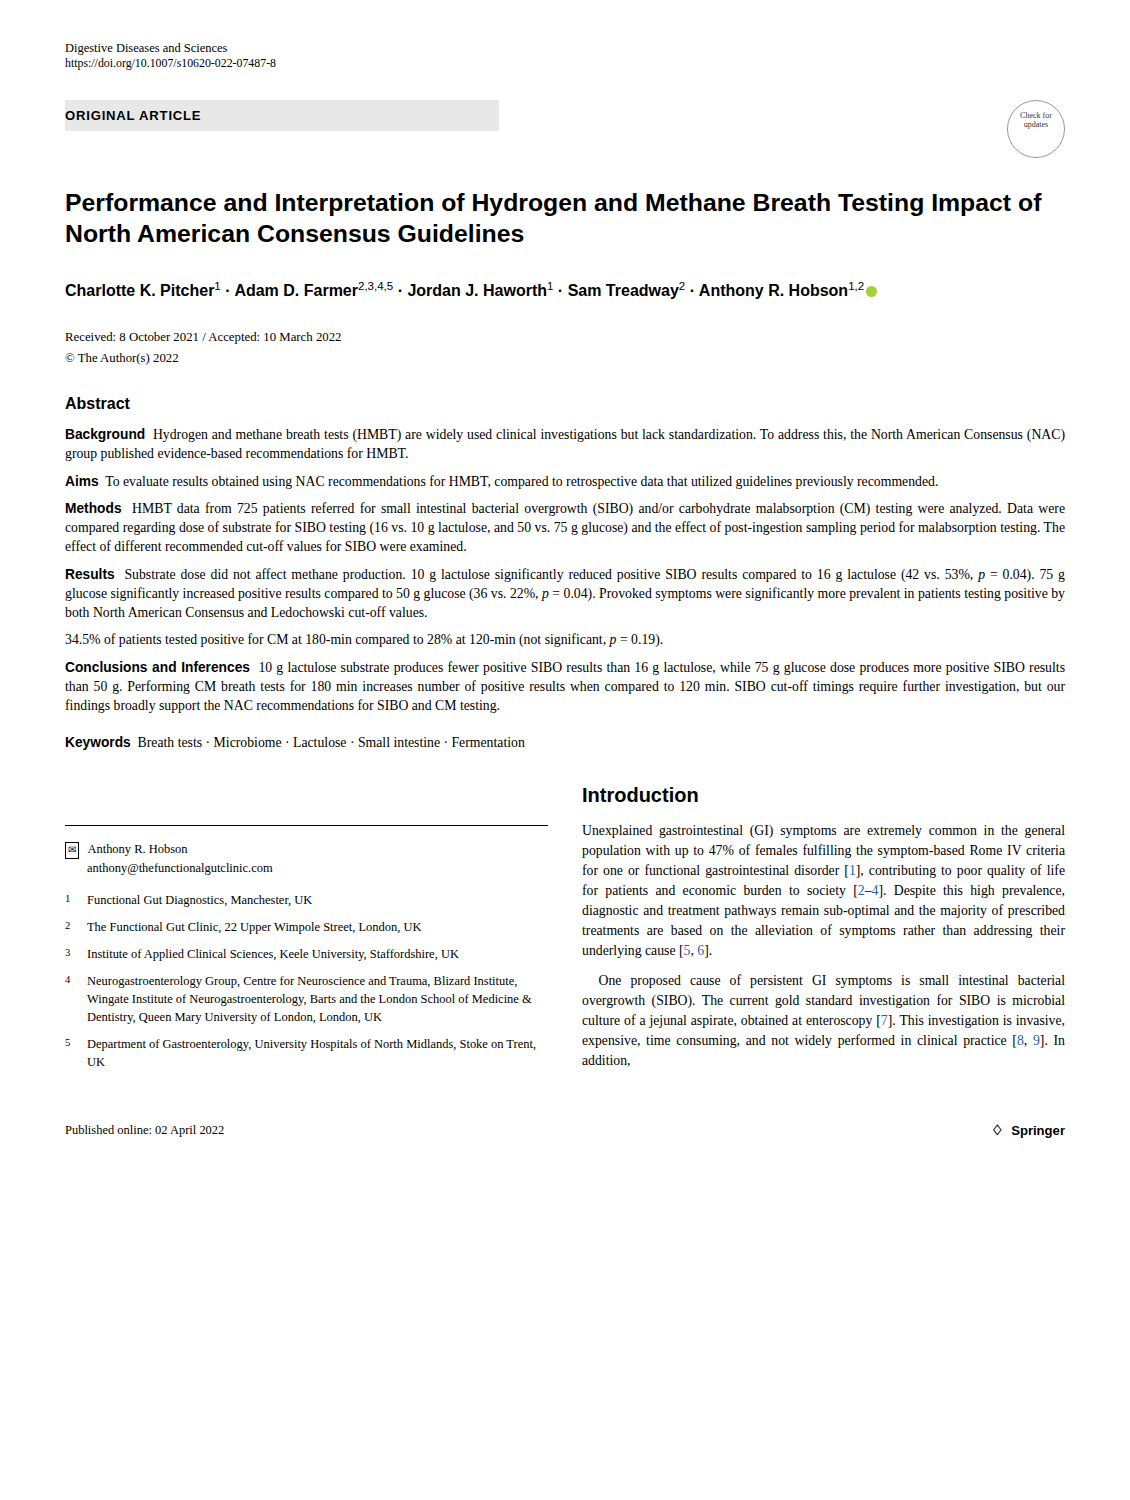Digestive Diseases and Sciences
https://doi.org/10.1007/s10620-022-07487-8
ORIGINAL ARTICLE
Check for
updates
Performance and Interpretation of Hydrogen and Methane Breath Testing Impact of North American Consensus Guidelines
Charlotte K. Pitcher1 · Adam D. Farmer2,3,4,5 · Jordan J. Haworth1 · Sam Treadway2 · Anthony R. Hobson1,2
Received: 8 October 2021 / Accepted: 10 March 2022
© The Author(s) 2022
Abstract
Background Hydrogen and methane breath tests (HMBT) are widely used clinical investigations but lack standardization. To address this, the North American Consensus (NAC) group published evidence-based recommendations for HMBT.
Aims To evaluate results obtained using NAC recommendations for HMBT, compared to retrospective data that utilized guidelines previously recommended.
Methods HMBT data from 725 patients referred for small intestinal bacterial overgrowth (SIBO) and/or carbohydrate malabsorption (CM) testing were analyzed. Data were compared regarding dose of substrate for SIBO testing (16 vs. 10 g lactulose, and 50 vs. 75 g glucose) and the effect of post-ingestion sampling period for malabsorption testing. The effect of different recommended cut-off values for SIBO were examined.
Results Substrate dose did not affect methane production. 10 g lactulose significantly reduced positive SIBO results compared to 16 g lactulose (42 vs. 53%, p = 0.04). 75 g glucose significantly increased positive results compared to 50 g glucose (36 vs. 22%, p = 0.04). Provoked symptoms were significantly more prevalent in patients testing positive by both North American Consensus and Ledochowski cut-off values.
34.5% of patients tested positive for CM at 180-min compared to 28% at 120-min (not significant, p = 0.19).
Conclusions and Inferences 10 g lactulose substrate produces fewer positive SIBO results than 16 g lactulose, while 75 g glucose dose produces more positive SIBO results than 50 g. Performing CM breath tests for 180 min increases number of positive results when compared to 120 min. SIBO cut-off timings require further investigation, but our findings broadly support the NAC recommendations for SIBO and CM testing.
Keywords Breath tests · Microbiome · Lactulose · Small intestine · Fermentation
✉ Anthony R. Hobson
anthony@thefunctionalgutclinic.com
1 Functional Gut Diagnostics, Manchester, UK
2 The Functional Gut Clinic, 22 Upper Wimpole Street, London, UK
3 Institute of Applied Clinical Sciences, Keele University, Staffordshire, UK
4 Neurogastroenterology Group, Centre for Neuroscience and Trauma, Blizard Institute, Wingate Institute of Neurogastroenterology, Barts and the London School of Medicine & Dentistry, Queen Mary University of London, London, UK
5 Department of Gastroenterology, University Hospitals of North Midlands, Stoke on Trent, UK
Introduction
Unexplained gastrointestinal (GI) symptoms are extremely common in the general population with up to 47% of females fulfilling the symptom-based Rome IV criteria for one or functional gastrointestinal disorder [1], contributing to poor quality of life for patients and economic burden to society [2–4]. Despite this high prevalence, diagnostic and treatment pathways remain sub-optimal and the majority of prescribed treatments are based on the alleviation of symptoms rather than addressing their underlying cause [5, 6].
One proposed cause of persistent GI symptoms is small intestinal bacterial overgrowth (SIBO). The current gold standard investigation for SIBO is microbial culture of a jejunal aspirate, obtained at enteroscopy [7]. This investigation is invasive, expensive, time consuming, and not widely performed in clinical practice [8, 9]. In addition,
Published online: 02 April 2022
♢ Springer